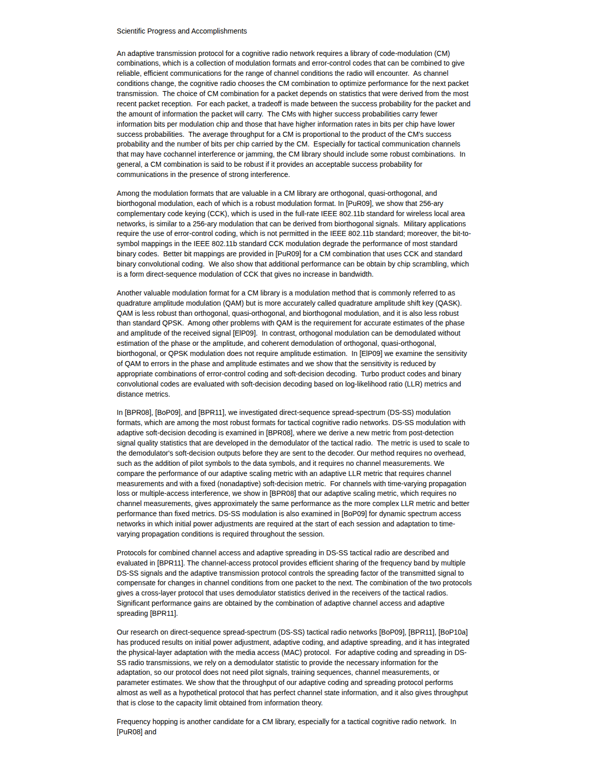Scientific Progress and Accomplishments
An adaptive transmission protocol for a cognitive radio network requires a library of code-modulation (CM) combinations, which is a collection of modulation formats and error-control codes that can be combined to give reliable, efficient communications for the range of channel conditions the radio will encounter. As channel conditions change, the cognitive radio chooses the CM combination to optimize performance for the next packet transmission. The choice of CM combination for a packet depends on statistics that were derived from the most recent packet reception. For each packet, a tradeoff is made between the success probability for the packet and the amount of information the packet will carry. The CMs with higher success probabilities carry fewer information bits per modulation chip and those that have higher information rates in bits per chip have lower success probabilities. The average throughput for a CM is proportional to the product of the CM's success probability and the number of bits per chip carried by the CM. Especially for tactical communication channels that may have cochannel interference or jamming, the CM library should include some robust combinations. In general, a CM combination is said to be robust if it provides an acceptable success probability for communications in the presence of strong interference.
Among the modulation formats that are valuable in a CM library are orthogonal, quasi-orthogonal, and biorthogonal modulation, each of which is a robust modulation format. In [PuR09], we show that 256-ary complementary code keying (CCK), which is used in the full-rate IEEE 802.11b standard for wireless local area networks, is similar to a 256-ary modulation that can be derived from biorthogonal signals. Military applications require the use of error-control coding, which is not permitted in the IEEE 802.11b standard; moreover, the bit-to-symbol mappings in the IEEE 802.11b standard CCK modulation degrade the performance of most standard binary codes. Better bit mappings are provided in [PuR09] for a CM combination that uses CCK and standard binary convolutional coding. We also show that additional performance can be obtain by chip scrambling, which is a form direct-sequence modulation of CCK that gives no increase in bandwidth.
Another valuable modulation format for a CM library is a modulation method that is commonly referred to as quadrature amplitude modulation (QAM) but is more accurately called quadrature amplitude shift key (QASK). QAM is less robust than orthogonal, quasi-orthogonal, and biorthogonal modulation, and it is also less robust than standard QPSK. Among other problems with QAM is the requirement for accurate estimates of the phase and amplitude of the received signal [ElP09]. In contrast, orthogonal modulation can be demodulated without estimation of the phase or the amplitude, and coherent demodulation of orthogonal, quasi-orthogonal, biorthogonal, or QPSK modulation does not require amplitude estimation. In [ElP09] we examine the sensitivity of QAM to errors in the phase and amplitude estimates and we show that the sensitivity is reduced by appropriate combinations of error-control coding and soft-decision decoding. Turbo product codes and binary convolutional codes are evaluated with soft-decision decoding based on log-likelihood ratio (LLR) metrics and distance metrics.
In [BPR08], [BoP09], and [BPR11], we investigated direct-sequence spread-spectrum (DS-SS) modulation formats, which are among the most robust formats for tactical cognitive radio networks. DS-SS modulation with adaptive soft-decision decoding is examined in [BPR08], where we derive a new metric from post-detection signal quality statistics that are developed in the demodulator of the tactical radio. The metric is used to scale to the demodulator's soft-decision outputs before they are sent to the decoder. Our method requires no overhead, such as the addition of pilot symbols to the data symbols, and it requires no channel measurements. We compare the performance of our adaptive scaling metric with an adaptive LLR metric that requires channel measurements and with a fixed (nonadaptive) soft-decision metric. For channels with time-varying propagation loss or multiple-access interference, we show in [BPR08] that our adaptive scaling metric, which requires no channel measurements, gives approximately the same performance as the more complex LLR metric and better performance than fixed metrics. DS-SS modulation is also examined in [BoP09] for dynamic spectrum access networks in which initial power adjustments are required at the start of each session and adaptation to time-varying propagation conditions is required throughout the session.
Protocols for combined channel access and adaptive spreading in DS-SS tactical radio are described and evaluated in [BPR11]. The channel-access protocol provides efficient sharing of the frequency band by multiple DS-SS signals and the adaptive transmission protocol controls the spreading factor of the transmitted signal to compensate for changes in channel conditions from one packet to the next. The combination of the two protocols gives a cross-layer protocol that uses demodulator statistics derived in the receivers of the tactical radios. Significant performance gains are obtained by the combination of adaptive channel access and adaptive spreading [BPR11].
Our research on direct-sequence spread-spectrum (DS-SS) tactical radio networks [BoP09], [BPR11], [BoP10a] has produced results on initial power adjustment, adaptive coding, and adaptive spreading, and it has integrated the physical-layer adaptation with the media access (MAC) protocol. For adaptive coding and spreading in DS-SS radio transmissions, we rely on a demodulator statistic to provide the necessary information for the adaptation, so our protocol does not need pilot signals, training sequences, channel measurements, or parameter estimates. We show that the throughput of our adaptive coding and spreading protocol performs almost as well as a hypothetical protocol that has perfect channel state information, and it also gives throughput that is close to the capacity limit obtained from information theory.
Frequency hopping is another candidate for a CM library, especially for a tactical cognitive radio network. In [PuR08] and